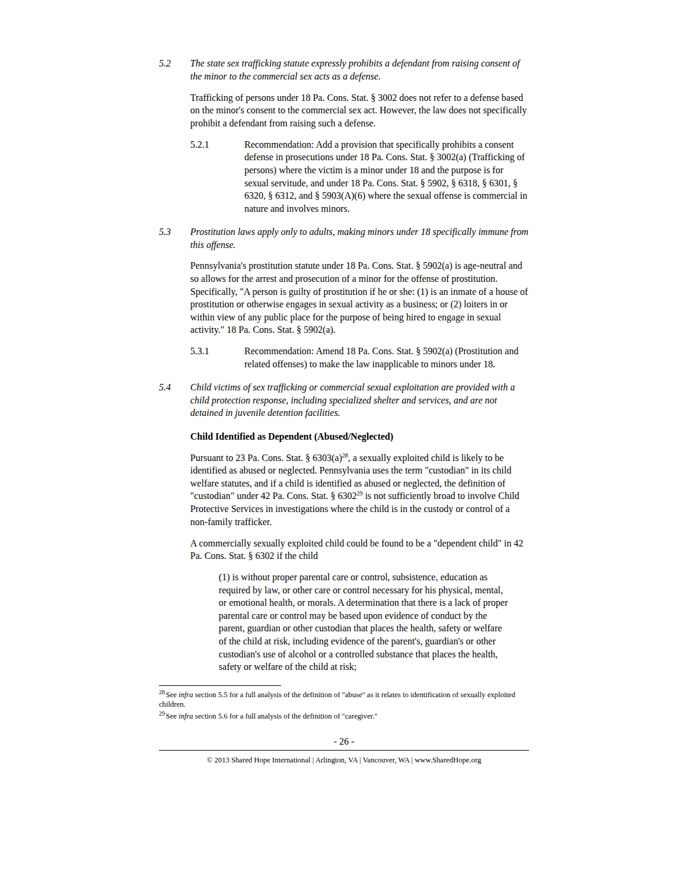5.2
The state sex trafficking statute expressly prohibits a defendant from raising consent of the minor to the commercial sex acts as a defense.
Trafficking of persons under 18 Pa. Cons. Stat. § 3002 does not refer to a defense based on the minor's consent to the commercial sex act. However, the law does not specifically prohibit a defendant from raising such a defense.
5.2.1
Recommendation: Add a provision that specifically prohibits a consent defense in prosecutions under 18 Pa. Cons. Stat. § 3002(a) (Trafficking of persons) where the victim is a minor under 18 and the purpose is for sexual servitude, and under 18 Pa. Cons. Stat. § 5902, § 6318, § 6301, § 6320, § 6312, and § 5903(A)(6) where the sexual offense is commercial in nature and involves minors.
5.3
Prostitution laws apply only to adults, making minors under 18 specifically immune from this offense.
Pennsylvania's prostitution statute under 18 Pa. Cons. Stat. § 5902(a) is age-neutral and so allows for the arrest and prosecution of a minor for the offense of prostitution. Specifically, "A person is guilty of prostitution if he or she: (1) is an inmate of a house of prostitution or otherwise engages in sexual activity as a business; or (2) loiters in or within view of any public place for the purpose of being hired to engage in sexual activity." 18 Pa. Cons. Stat. § 5902(a).
5.3.1
Recommendation: Amend 18 Pa. Cons. Stat. § 5902(a) (Prostitution and related offenses) to make the law inapplicable to minors under 18.
5.4
Child victims of sex trafficking or commercial sexual exploitation are provided with a child protection response, including specialized shelter and services, and are not detained in juvenile detention facilities.
Child Identified as Dependent (Abused/Neglected)
Pursuant to 23 Pa. Cons. Stat. § 6303(a)28, a sexually exploited child is likely to be identified as abused or neglected. Pennsylvania uses the term "custodian" in its child welfare statutes, and if a child is identified as abused or neglected, the definition of "custodian" under 42 Pa. Cons. Stat. § 630229 is not sufficiently broad to involve Child Protective Services in investigations where the child is in the custody or control of a non-family trafficker.
A commercially sexually exploited child could be found to be a "dependent child" in 42 Pa. Cons. Stat. § 6302 if the child
(1) is without proper parental care or control, subsistence, education as required by law, or other care or control necessary for his physical, mental, or emotional health, or morals. A determination that there is a lack of proper parental care or control may be based upon evidence of conduct by the parent, guardian or other custodian that places the health, safety or welfare of the child at risk, including evidence of the parent's, guardian's or other custodian's use of alcohol or a controlled substance that places the health, safety or welfare of the child at risk;
28 See infra section 5.5 for a full analysis of the definition of "abuse" as it relates to identification of sexually exploited children.
29 See infra section 5.6 for a full analysis of the definition of "caregiver."
- 26 -
© 2013 Shared Hope International | Arlington, VA | Vancouver, WA | www.SharedHope.org